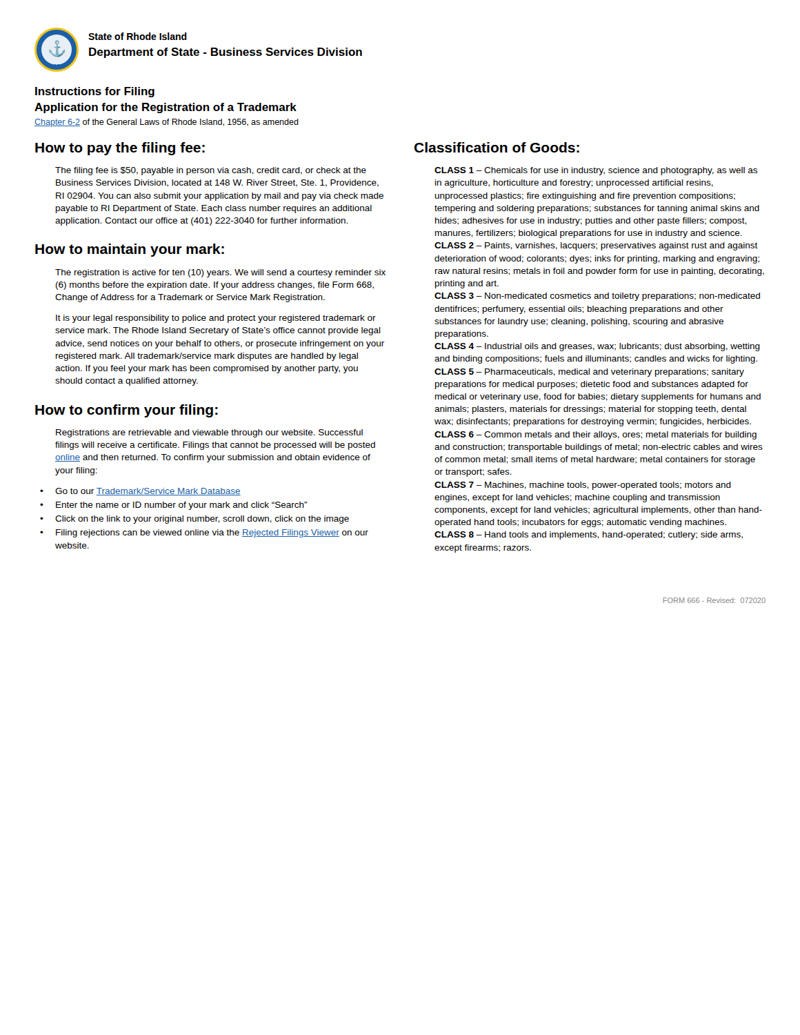HOPE
State of Rhode Island
Department of State - Business Services Division
Instructions for Filing
Application for the Registration of a Trademark
Chapter 6-2 of the General Laws of Rhode Island, 1956, as amended
How to pay the filing fee:
The filing fee is $50, payable in person via cash, credit card, or check at the Business Services Division, located at 148 W. River Street, Ste. 1, Providence, RI 02904. You can also submit your application by mail and pay via check made payable to RI Department of State. Each class number requires an additional application. Contact our office at (401) 222-3040 for further information.
How to maintain your mark:
The registration is active for ten (10) years. We will send a courtesy reminder six (6) months before the expiration date. If your address changes, file Form 668, Change of Address for a Trademark or Service Mark Registration.
It is your legal responsibility to police and protect your registered trademark or service mark. The Rhode Island Secretary of State’s office cannot provide legal advice, send notices on your behalf to others, or prosecute infringement on your registered mark. All trademark/service mark disputes are handled by legal action. If you feel your mark has been compromised by another party, you should contact a qualified attorney.
How to confirm your filing:
Registrations are retrievable and viewable through our website. Successful filings will receive a certificate. Filings that cannot be processed will be posted online and then returned. To confirm your submission and obtain evidence of your filing:
Go to our Trademark/Service Mark Database
Enter the name or ID number of your mark and click “Search”
Click on the link to your original number, scroll down, click on the image
Filing rejections can be viewed online via the Rejected Filings Viewer on our website.
Classification of Goods:
CLASS 1 – Chemicals for use in industry, science and photography, as well as in agriculture, horticulture and forestry; unprocessed artificial resins, unprocessed plastics; fire extinguishing and fire prevention compositions; tempering and soldering preparations; substances for tanning animal skins and hides; adhesives for use in industry; putties and other paste fillers; compost, manures, fertilizers; biological preparations for use in industry and science.
CLASS 2 – Paints, varnishes, lacquers; preservatives against rust and against deterioration of wood; colorants; dyes; inks for printing, marking and engraving; raw natural resins; metals in foil and powder form for use in painting, decorating, printing and art.
CLASS 3 – Non-medicated cosmetics and toiletry preparations; non-medicated dentifrices; perfumery, essential oils; bleaching preparations and other substances for laundry use; cleaning, polishing, scouring and abrasive preparations.
CLASS 4 – Industrial oils and greases, wax; lubricants; dust absorbing, wetting and binding compositions; fuels and illuminants; candles and wicks for lighting.
CLASS 5 – Pharmaceuticals, medical and veterinary preparations; sanitary preparations for medical purposes; dietetic food and substances adapted for medical or veterinary use, food for babies; dietary supplements for humans and animals; plasters, materials for dressings; material for stopping teeth, dental wax; disinfectants; preparations for destroying vermin; fungicides, herbicides.
CLASS 6 – Common metals and their alloys, ores; metal materials for building and construction; transportable buildings of metal; non-electric cables and wires of common metal; small items of metal hardware; metal containers for storage or transport; safes.
CLASS 7 – Machines, machine tools, power-operated tools; motors and engines, except for land vehicles; machine coupling and transmission components, except for land vehicles; agricultural implements, other than hand-operated hand tools; incubators for eggs; automatic vending machines.
CLASS 8 – Hand tools and implements, hand-operated; cutlery; side arms, except firearms; razors.
FORM 666 - Revised: 072020